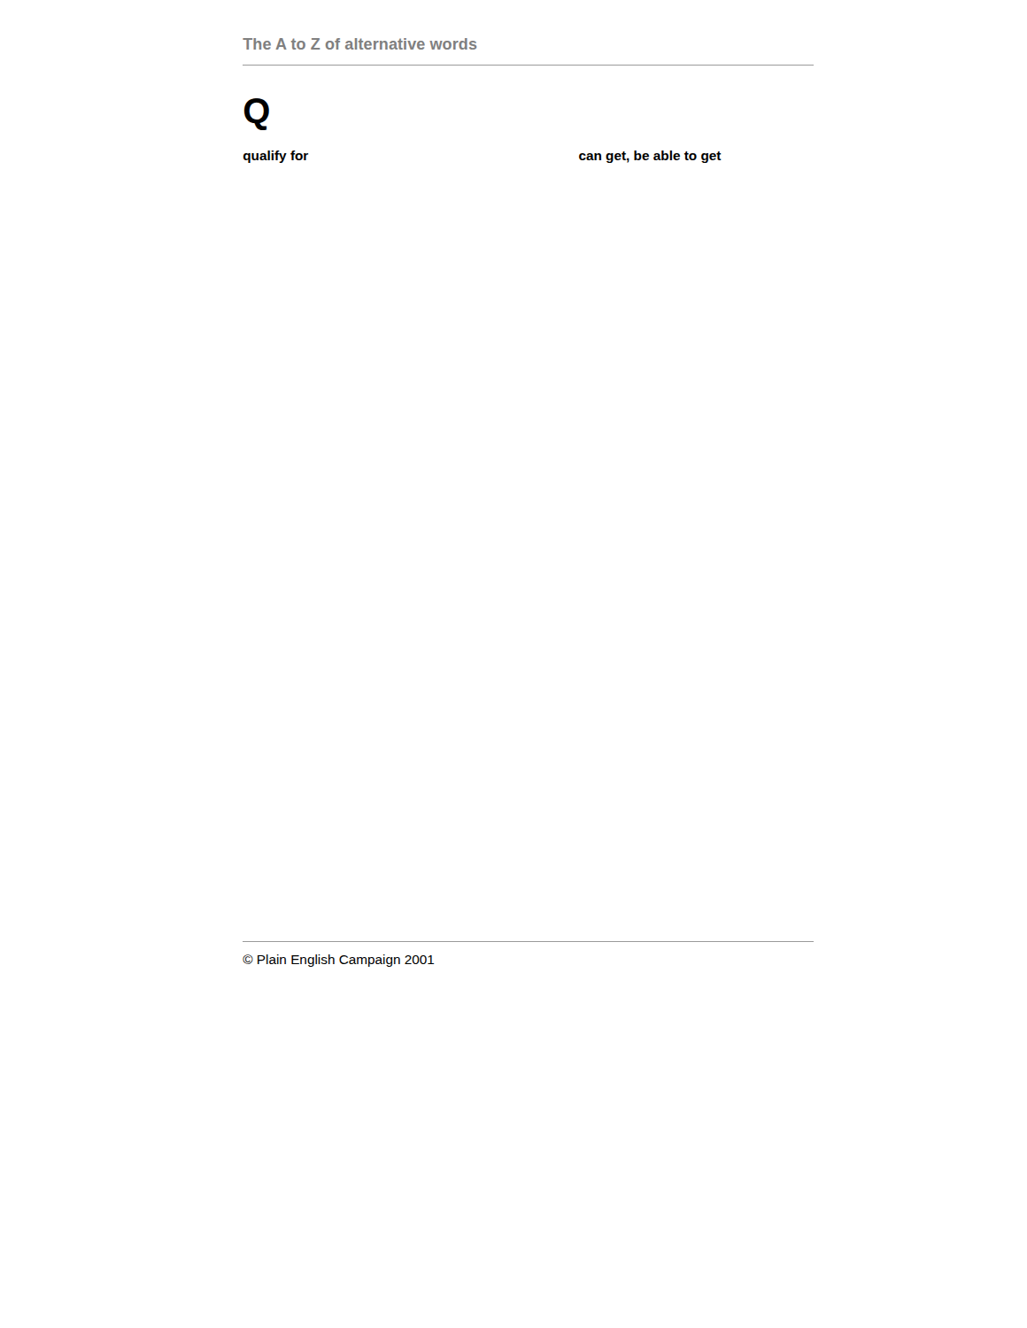The A to Z of alternative words
Q
| qualify for | can get, be able to get |
© Plain English Campaign 2001